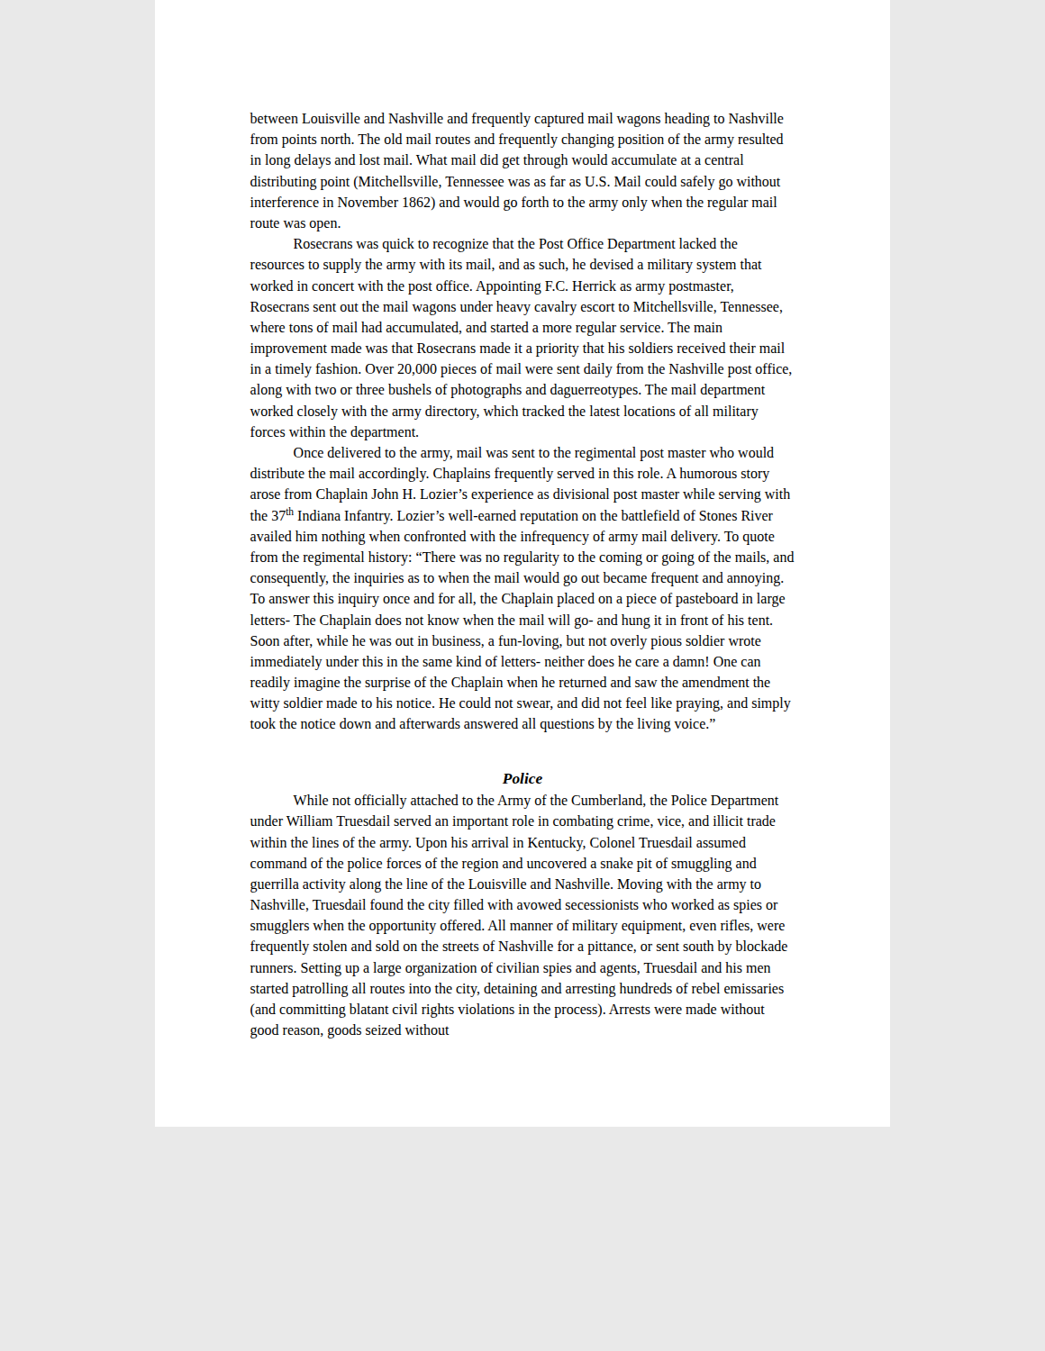between Louisville and Nashville and frequently captured mail wagons heading to Nashville from points north. The old mail routes and frequently changing position of the army resulted in long delays and lost mail. What mail did get through would accumulate at a central distributing point (Mitchellsville, Tennessee was as far as U.S. Mail could safely go without interference in November 1862) and would go forth to the army only when the regular mail route was open.
Rosecrans was quick to recognize that the Post Office Department lacked the resources to supply the army with its mail, and as such, he devised a military system that worked in concert with the post office. Appointing F.C. Herrick as army postmaster, Rosecrans sent out the mail wagons under heavy cavalry escort to Mitchellsville, Tennessee, where tons of mail had accumulated, and started a more regular service. The main improvement made was that Rosecrans made it a priority that his soldiers received their mail in a timely fashion. Over 20,000 pieces of mail were sent daily from the Nashville post office, along with two or three bushels of photographs and daguerreotypes. The mail department worked closely with the army directory, which tracked the latest locations of all military forces within the department.
Once delivered to the army, mail was sent to the regimental post master who would distribute the mail accordingly. Chaplains frequently served in this role. A humorous story arose from Chaplain John H. Lozier’s experience as divisional post master while serving with the 37th Indiana Infantry. Lozier’s well-earned reputation on the battlefield of Stones River availed him nothing when confronted with the infrequency of army mail delivery. To quote from the regimental history: “There was no regularity to the coming or going of the mails, and consequently, the inquiries as to when the mail would go out became frequent and annoying. To answer this inquiry once and for all, the Chaplain placed on a piece of pasteboard in large letters- The Chaplain does not know when the mail will go- and hung it in front of his tent. Soon after, while he was out in business, a fun-loving, but not overly pious soldier wrote immediately under this in the same kind of letters- neither does he care a damn! One can readily imagine the surprise of the Chaplain when he returned and saw the amendment the witty soldier made to his notice. He could not swear, and did not feel like praying, and simply took the notice down and afterwards answered all questions by the living voice.”
Police
While not officially attached to the Army of the Cumberland, the Police Department under William Truesdail served an important role in combating crime, vice, and illicit trade within the lines of the army. Upon his arrival in Kentucky, Colonel Truesdail assumed command of the police forces of the region and uncovered a snake pit of smuggling and guerrilla activity along the line of the Louisville and Nashville. Moving with the army to Nashville, Truesdail found the city filled with avowed secessionists who worked as spies or smugglers when the opportunity offered. All manner of military equipment, even rifles, were frequently stolen and sold on the streets of Nashville for a pittance, or sent south by blockade runners. Setting up a large organization of civilian spies and agents, Truesdail and his men started patrolling all routes into the city, detaining and arresting hundreds of rebel emissaries (and committing blatant civil rights violations in the process). Arrests were made without good reason, goods seized without